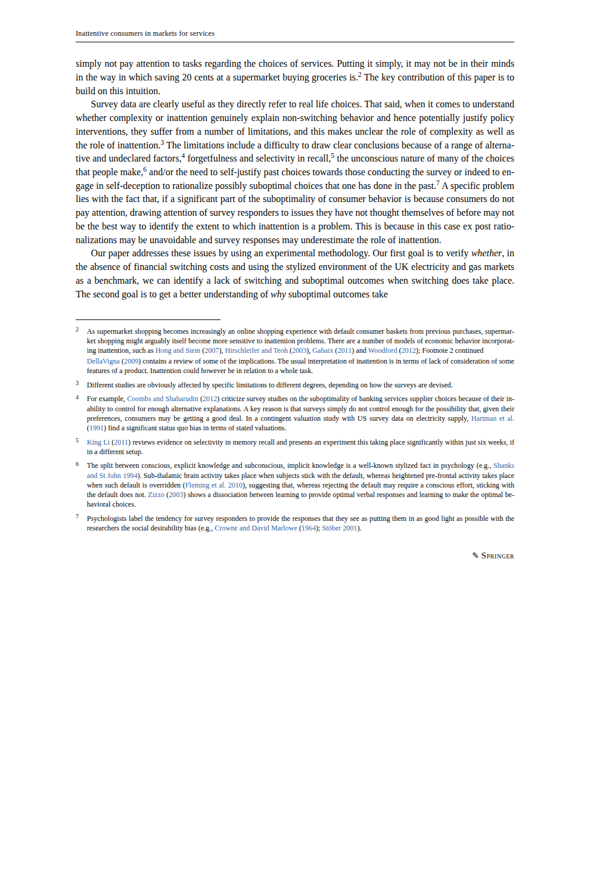Inattentive consumers in markets for services
simply not pay attention to tasks regarding the choices of services. Putting it simply, it may not be in their minds in the way in which saving 20 cents at a supermarket buying groceries is.2 The key contribution of this paper is to build on this intuition.
Survey data are clearly useful as they directly refer to real life choices. That said, when it comes to understand whether complexity or inattention genuinely explain non-switching behavior and hence potentially justify policy interventions, they suffer from a number of limitations, and this makes unclear the role of complexity as well as the role of inattention.3 The limitations include a difficulty to draw clear conclusions because of a range of alternative and undeclared factors,4 forgetfulness and selectivity in recall,5 the unconscious nature of many of the choices that people make,6 and/or the need to self-justify past choices towards those conducting the survey or indeed to engage in self-deception to rationalize possibly suboptimal choices that one has done in the past.7 A specific problem lies with the fact that, if a significant part of the suboptimality of consumer behavior is because consumers do not pay attention, drawing attention of survey responders to issues they have not thought themselves of before may not be the best way to identify the extent to which inattention is a problem. This is because in this case ex post rationalizations may be unavoidable and survey responses may underestimate the role of inattention.
Our paper addresses these issues by using an experimental methodology. Our first goal is to verify whether, in the absence of financial switching costs and using the stylized environment of the UK electricity and gas markets as a benchmark, we can identify a lack of switching and suboptimal outcomes when switching does take place. The second goal is to get a better understanding of why suboptimal outcomes take
2 As supermarket shopping becomes increasingly an online shopping experience with default consumer baskets from previous purchases, supermarket shopping might arguably itself become more sensitive to inattention problems. There are a number of models of economic behavior incorporating inattention, such as Hong and Stein (2007), Hirschleifer and Teoh (2003), Gabaix (2011) and Woodford (2012); Footnote 2 continued DellaVigna (2009) contains a review of some of the implications. The usual interpretation of inattention is in terms of lack of consideration of some features of a product. Inattention could however be in relation to a whole task.
3 Different studies are obviously affected by specific limitations to different degrees, depending on how the surveys are devised.
4 For example, Coombs and Shaharudin (2012) criticize survey studies on the suboptimality of banking services supplier choices because of their inability to control for enough alternative explanations. A key reason is that surveys simply do not control enough for the possibility that, given their preferences, consumers may be getting a good deal. In a contingent valuation study with US survey data on electricity supply, Hartman et al. (1991) find a significant status quo bias in terms of stated valuations.
5 King Li (2011) reviews evidence on selectivity in memory recall and presents an experiment this taking place significantly within just six weeks, if in a different setup.
6 The split between conscious, explicit knowledge and subconscious, implicit knowledge is a well-known stylized fact in psychology (e.g., Shanks and St John 1994). Sub-thalamic brain activity takes place when subjects stick with the default, whereas heightened pre-frontal activity takes place when such default is overridden (Fleming et al. 2010), suggesting that, whereas rejecting the default may require a conscious effort, sticking with the default does not. Zizzo (2003) shows a dissociation between learning to provide optimal verbal responses and learning to make the optimal behavioral choices.
7 Psychologists label the tendency for survey responders to provide the responses that they see as putting them in as good light as possible with the researchers the social desirability bias (e.g., Crowne and David Marlowe (1964); Stöber 2001).
✎ Springer